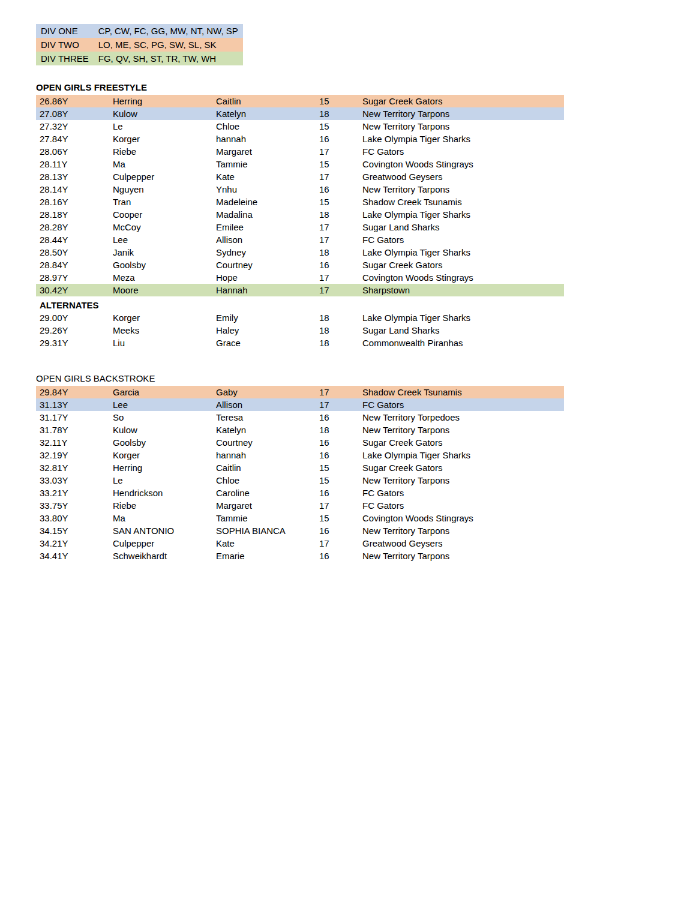| DIV ONE | CP, CW, FC, GG, MW, NT, NW, SP |
| DIV TWO | LO, ME, SC, PG, SW, SL, SK |
| DIV THREE | FG, QV, SH, ST, TR, TW, WH |
OPEN GIRLS FREESTYLE
| 26.86Y | Herring | Caitlin | 15 | Sugar Creek Gators |
| 27.08Y | Kulow | Katelyn | 18 | New Territory Tarpons |
| 27.32Y | Le | Chloe | 15 | New Territory Tarpons |
| 27.84Y | Korger | hannah | 16 | Lake Olympia Tiger Sharks |
| 28.06Y | Riebe | Margaret | 17 | FC Gators |
| 28.11Y | Ma | Tammie | 15 | Covington Woods Stingrays |
| 28.13Y | Culpepper | Kate | 17 | Greatwood Geysers |
| 28.14Y | Nguyen | Ynhu | 16 | New Territory Tarpons |
| 28.16Y | Tran | Madeleine | 15 | Shadow Creek Tsunamis |
| 28.18Y | Cooper | Madalina | 18 | Lake Olympia Tiger Sharks |
| 28.28Y | McCoy | Emilee | 17 | Sugar Land Sharks |
| 28.44Y | Lee | Allison | 17 | FC Gators |
| 28.50Y | Janik | Sydney | 18 | Lake Olympia Tiger Sharks |
| 28.84Y | Goolsby | Courtney | 16 | Sugar Creek Gators |
| 28.97Y | Meza | Hope | 17 | Covington Woods Stingrays |
| 30.42Y | Moore | Hannah | 17 | Sharpstown |
| ALTERNATES |
| 29.00Y | Korger | Emily | 18 | Lake Olympia Tiger Sharks |
| 29.26Y | Meeks | Haley | 18 | Sugar Land Sharks |
| 29.31Y | Liu | Grace | 18 | Commonwealth Piranhas |
OPEN GIRLS BACKSTROKE
| 29.84Y | Garcia | Gaby | 17 | Shadow Creek Tsunamis |
| 31.13Y | Lee | Allison | 17 | FC Gators |
| 31.17Y | So | Teresa | 16 | New Territory Torpedoes |
| 31.78Y | Kulow | Katelyn | 18 | New Territory Tarpons |
| 32.11Y | Goolsby | Courtney | 16 | Sugar Creek Gators |
| 32.19Y | Korger | hannah | 16 | Lake Olympia Tiger Sharks |
| 32.81Y | Herring | Caitlin | 15 | Sugar Creek Gators |
| 33.03Y | Le | Chloe | 15 | New Territory Tarpons |
| 33.21Y | Hendrickson | Caroline | 16 | FC Gators |
| 33.75Y | Riebe | Margaret | 17 | FC Gators |
| 33.80Y | Ma | Tammie | 15 | Covington Woods Stingrays |
| 34.15Y | SAN ANTONIO | SOPHIA BIANCA | 16 | New Territory Tarpons |
| 34.21Y | Culpepper | Kate | 17 | Greatwood Geysers |
| 34.41Y | Schweikhardt | Emarie | 16 | New Territory Tarpons |